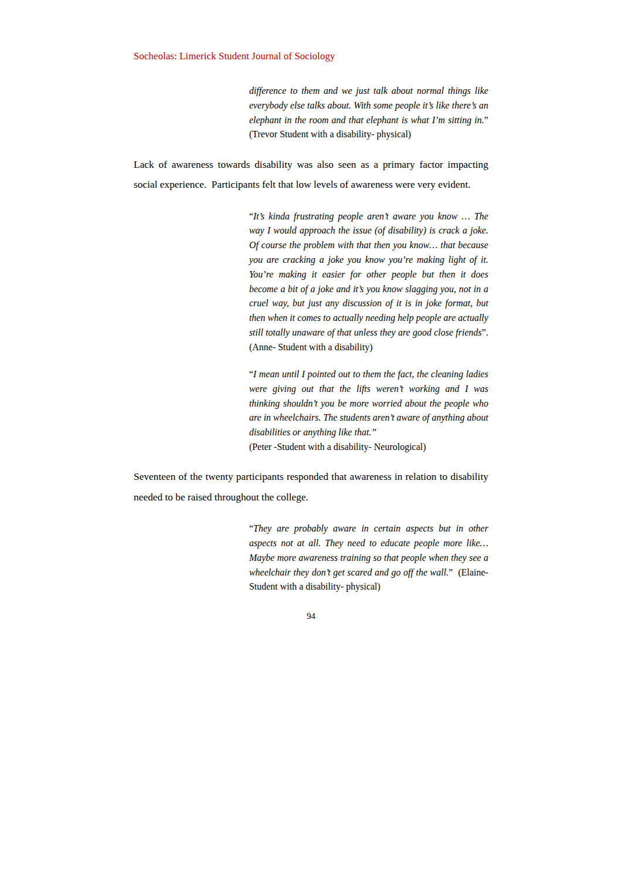Socheolas: Limerick Student Journal of Sociology
difference to them and we just talk about normal things like everybody else talks about. With some people it’s like there’s an elephant in the room and that elephant is what I’m sitting in.” (Trevor Student with a disability- physical)
Lack of awareness towards disability was also seen as a primary factor impacting social experience. Participants felt that low levels of awareness were very evident.
“It’s kinda frustrating people aren’t aware you know … The way I would approach the issue (of disability) is crack a joke. Of course the problem with that then you know… that because you are cracking a joke you know you’re making light of it. You’re making it easier for other people but then it does become a bit of a joke and it’s you know slagging you, not in a cruel way, but just any discussion of it is in joke format, but then when it comes to actually needing help people are actually still totally unaware of that unless they are good close friends”. (Anne- Student with a disability)
“I mean until I pointed out to them the fact, the cleaning ladies were giving out that the lifts weren’t working and I was thinking shouldn’t you be more worried about the people who are in wheelchairs. The students aren’t aware of anything about disabilities or anything like that.”
(Peter -Student with a disability- Neurological)
Seventeen of the twenty participants responded that awareness in relation to disability needed to be raised throughout the college.
“They are probably aware in certain aspects but in other aspects not at all. They need to educate people more like… Maybe more awareness training so that people when they see a wheelchair they don’t get scared and go off the wall.” (Elaine- Student with a disability- physical)
94